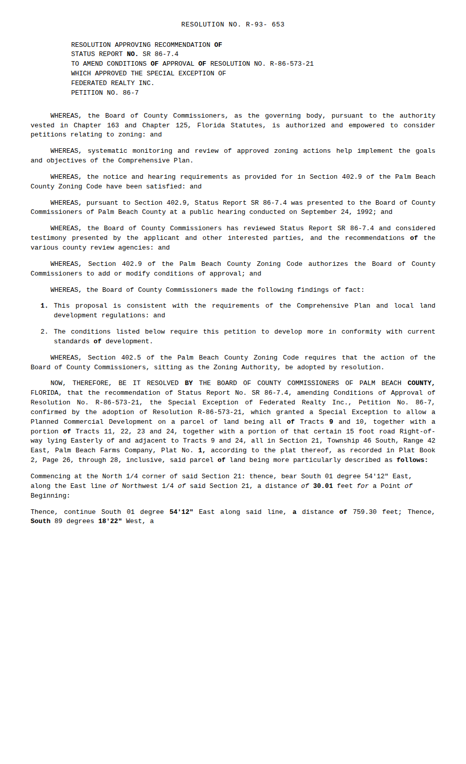RESOLUTION NO. R-93- 653
RESOLUTION APPROVING RECOMMENDATION OF
STATUS REPORT NO. SR 86-7.4
TO AMEND CONDITIONS OF APPROVAL OF RESOLUTION NO. R-86-573-21
WHICH APPROVED THE SPECIAL EXCEPTION OF
FEDERATED REALTY INC.
PETITION NO. 86-7
WHEREAS, the Board of County Commissioners, as the governing body, pursuant to the authority vested in Chapter 163 and Chapter 125, Florida Statutes, is authorized and empowered to consider petitions relating to zoning: and
WHEREAS, systematic monitoring and review of approved zoning actions help implement the goals and objectives of the Comprehensive Plan.
WHEREAS, the notice and hearing requirements as provided for in Section 402.9 of the Palm Beach County Zoning Code have been satisfied: and
WHEREAS, pursuant to Section 402.9, Status Report SR 86-7.4 was presented to the Board of County Commissioners of Palm Beach County at a public hearing conducted on September 24, 1992; and
WHEREAS, the Board of County Commissioners has reviewed Status Report SR 86-7.4 and considered testimony presented by the applicant and other interested parties, and the recommendations of the various county review agencies: and
WHEREAS, Section 402.9 of the Palm Beach County Zoning Code authorizes the Board of County Commissioners to add or modify conditions of approval; and
WHEREAS, the Board of County Commissioners made the following findings of fact:
1. This proposal is consistent with the requirements of the Comprehensive Plan and local land development regulations: and
2. The conditions listed below require this petition to develop more in conformity with current standards of development.
WHEREAS, Section 402.5 of the Palm Beach County Zoning Code requires that the action of the Board of County Commissioners, sitting as the Zoning Authority, be adopted by resolution.
NOW, THEREFORE, BE IT RESOLVED BY THE BOARD OF COUNTY COMMISSIONERS OF PALM BEACH COUNTY, FLORIDA, that the recommendation of Status Report No. SR 86-7.4, amending Conditions of Approval of Resolution No. R-86-573-21, the Special Exception of Federated Realty Inc., Petition No. 86-7, confirmed by the adoption of Resolution R-86-573-21, which granted a Special Exception to allow a Planned Commercial Development on a parcel of land being all of Tracts 9 and 10, together with a portion of Tracts 11, 22, 23 and 24, together with a portion of that certain 15 foot road Right-of-way lying Easterly of and adjacent to Tracts 9 and 24, all in Section 21, Township 46 South, Range 42 East, Palm Beach Farms Company, Plat No. 1, according to the plat thereof, as recorded in Plat Book 2, Page 26, through 28, inclusive, said parcel of land being more particularly described as follows:
Commencing at the North 1/4 corner of said Section 21: thence, bear South 01 degree 54'12" East, along the East line of Northwest 1/4 of said Section 21, a distance of 30.01 feet for a Point of Beginning:
Thence, continue South 01 degree 54'12" East along said line, a distance of 759.30 feet; Thence, South 89 degrees 18'22" West, a